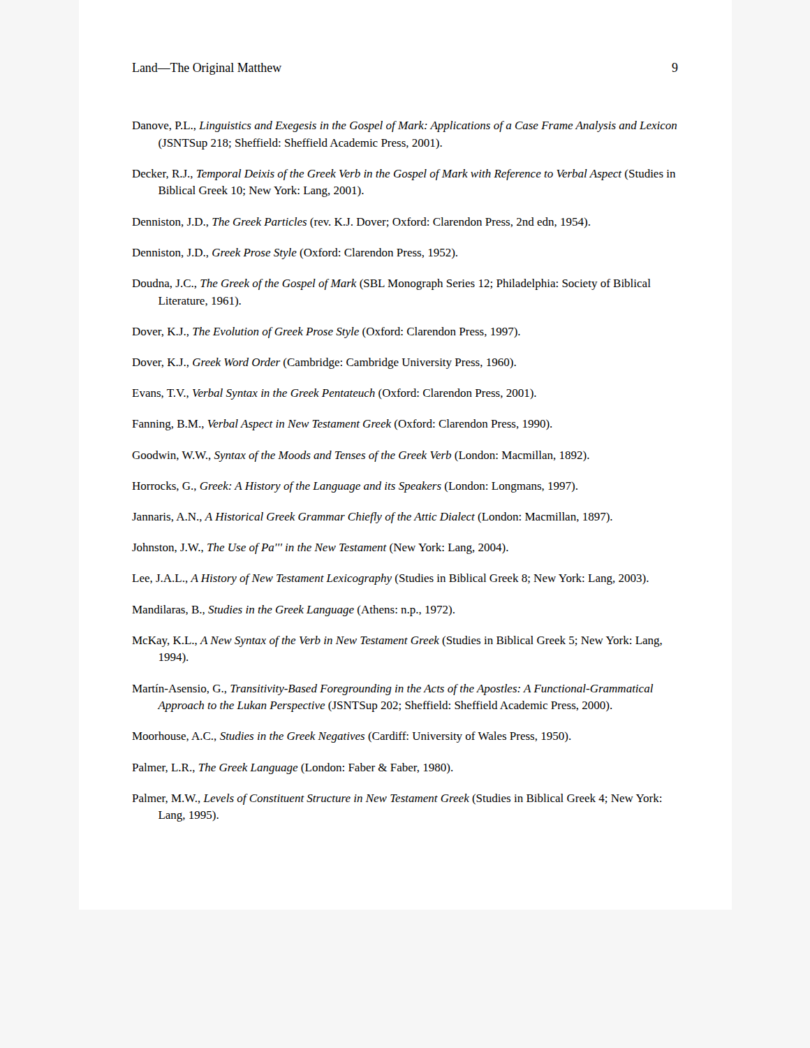Land—The Original Matthew 9
Danove, P.L., Linguistics and Exegesis in the Gospel of Mark: Applications of a Case Frame Analysis and Lexicon (JSNTSup 218; Sheffield: Sheffield Academic Press, 2001).
Decker, R.J., Temporal Deixis of the Greek Verb in the Gospel of Mark with Reference to Verbal Aspect (Studies in Biblical Greek 10; New York: Lang, 2001).
Denniston, J.D., The Greek Particles (rev. K.J. Dover; Oxford: Clarendon Press, 2nd edn, 1954).
Denniston, J.D., Greek Prose Style (Oxford: Clarendon Press, 1952).
Doudna, J.C., The Greek of the Gospel of Mark (SBL Monograph Series 12; Philadelphia: Society of Biblical Literature, 1961).
Dover, K.J., The Evolution of Greek Prose Style (Oxford: Clarendon Press, 1997).
Dover, K.J., Greek Word Order (Cambridge: Cambridge University Press, 1960).
Evans, T.V., Verbal Syntax in the Greek Pentateuch (Oxford: Clarendon Press, 2001).
Fanning, B.M., Verbal Aspect in New Testament Greek (Oxford: Clarendon Press, 1990).
Goodwin, W.W., Syntax of the Moods and Tenses of the Greek Verb (London: Macmillan, 1892).
Horrocks, G., Greek: A History of the Language and its Speakers (London: Longmans, 1997).
Jannaris, A.N., A Historical Greek Grammar Chiefly of the Attic Dialect (London: Macmillan, 1897).
Johnston, J.W., The Use of Pa''' in the New Testament (New York: Lang, 2004).
Lee, J.A.L., A History of New Testament Lexicography (Studies in Biblical Greek 8; New York: Lang, 2003).
Mandilaras, B., Studies in the Greek Language (Athens: n.p., 1972).
McKay, K.L., A New Syntax of the Verb in New Testament Greek (Studies in Biblical Greek 5; New York: Lang, 1994).
Martín-Asensio, G., Transitivity-Based Foregrounding in the Acts of the Apostles: A Functional-Grammatical Approach to the Lukan Perspective (JSNTSup 202; Sheffield: Sheffield Academic Press, 2000).
Moorhouse, A.C., Studies in the Greek Negatives (Cardiff: University of Wales Press, 1950).
Palmer, L.R., The Greek Language (London: Faber & Faber, 1980).
Palmer, M.W., Levels of Constituent Structure in New Testament Greek (Studies in Biblical Greek 4; New York: Lang, 1995).